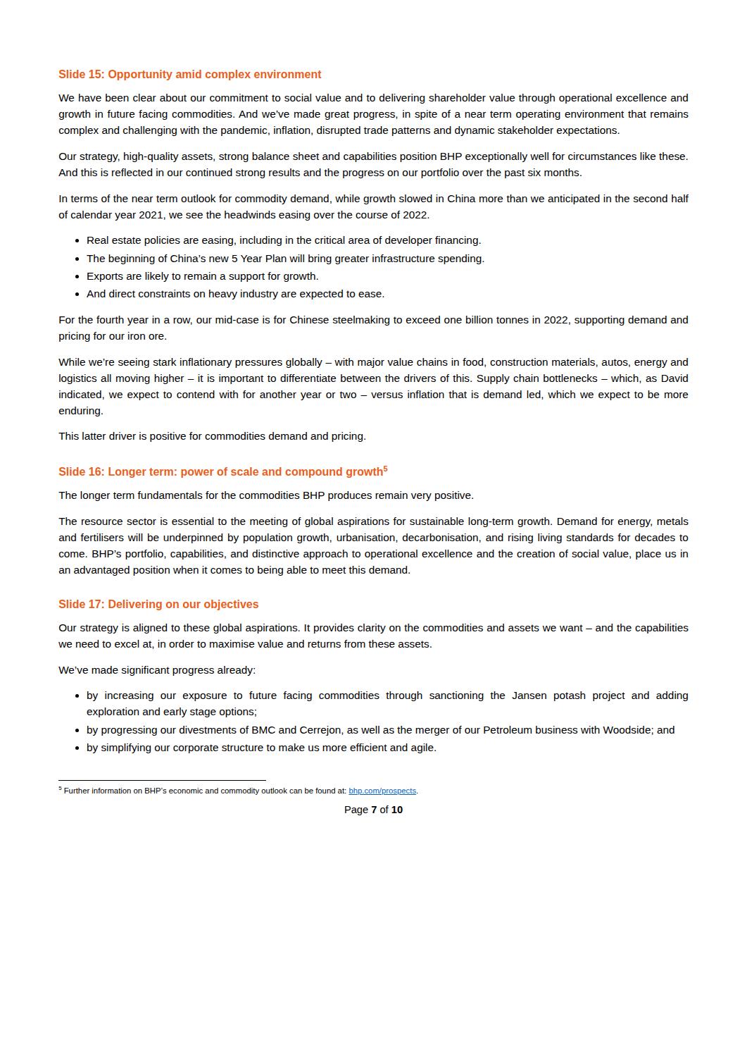Slide 15: Opportunity amid complex environment
We have been clear about our commitment to social value and to delivering shareholder value through operational excellence and growth in future facing commodities. And we’ve made great progress, in spite of a near term operating environment that remains complex and challenging with the pandemic, inflation, disrupted trade patterns and dynamic stakeholder expectations.
Our strategy, high-quality assets, strong balance sheet and capabilities position BHP exceptionally well for circumstances like these. And this is reflected in our continued strong results and the progress on our portfolio over the past six months.
In terms of the near term outlook for commodity demand, while growth slowed in China more than we anticipated in the second half of calendar year 2021, we see the headwinds easing over the course of 2022.
Real estate policies are easing, including in the critical area of developer financing.
The beginning of China’s new 5 Year Plan will bring greater infrastructure spending.
Exports are likely to remain a support for growth.
And direct constraints on heavy industry are expected to ease.
For the fourth year in a row, our mid-case is for Chinese steelmaking to exceed one billion tonnes in 2022, supporting demand and pricing for our iron ore.
While we’re seeing stark inflationary pressures globally – with major value chains in food, construction materials, autos, energy and logistics all moving higher – it is important to differentiate between the drivers of this. Supply chain bottlenecks – which, as David indicated, we expect to contend with for another year or two – versus inflation that is demand led, which we expect to be more enduring.
This latter driver is positive for commodities demand and pricing.
Slide 16: Longer term: power of scale and compound growth5
The longer term fundamentals for the commodities BHP produces remain very positive.
The resource sector is essential to the meeting of global aspirations for sustainable long-term growth. Demand for energy, metals and fertilisers will be underpinned by population growth, urbanisation, decarbonisation, and rising living standards for decades to come. BHP’s portfolio, capabilities, and distinctive approach to operational excellence and the creation of social value, place us in an advantaged position when it comes to being able to meet this demand.
Slide 17: Delivering on our objectives
Our strategy is aligned to these global aspirations. It provides clarity on the commodities and assets we want – and the capabilities we need to excel at, in order to maximise value and returns from these assets.
We’ve made significant progress already:
by increasing our exposure to future facing commodities through sanctioning the Jansen potash project and adding exploration and early stage options;
by progressing our divestments of BMC and Cerrejon, as well as the merger of our Petroleum business with Woodside; and
by simplifying our corporate structure to make us more efficient and agile.
5 Further information on BHP’s economic and commodity outlook can be found at: bhp.com/prospects.
Page 7 of 10